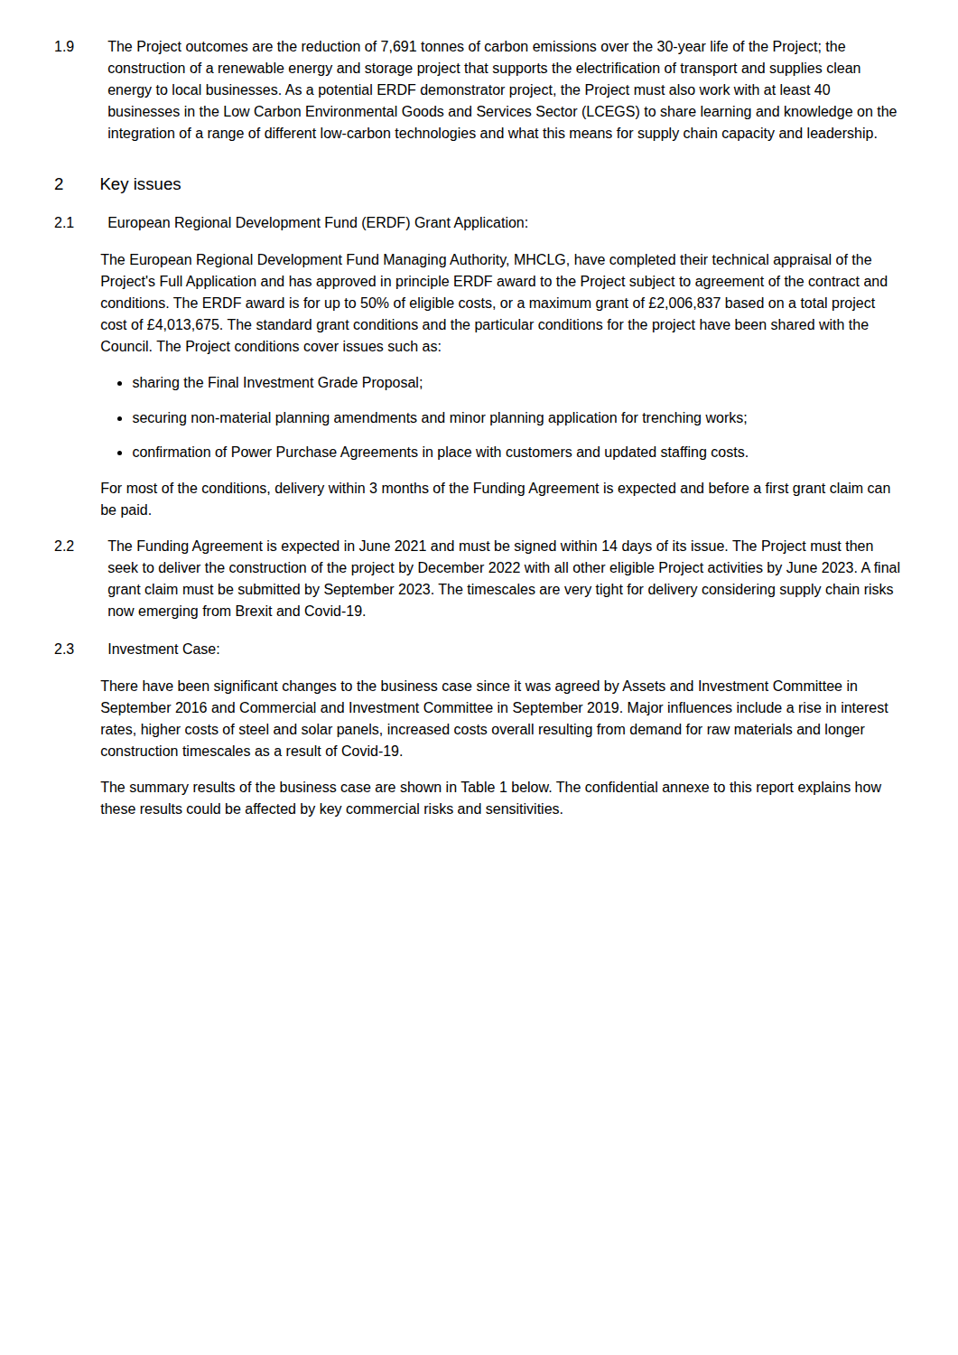1.9
The Project outcomes are the reduction of 7,691 tonnes of carbon emissions over the 30-year life of the Project; the construction of a renewable energy and storage project that supports the electrification of transport and supplies clean energy to local businesses. As a potential ERDF demonstrator project, the Project must also work with at least 40 businesses in the Low Carbon Environmental Goods and Services Sector (LCEGS) to share learning and knowledge on the integration of a range of different low-carbon technologies and what this means for supply chain capacity and leadership.
2 Key issues
2.1
European Regional Development Fund (ERDF) Grant Application:
The European Regional Development Fund Managing Authority, MHCLG, have completed their technical appraisal of the Project's Full Application and has approved in principle ERDF award to the Project subject to agreement of the contract and conditions. The ERDF award is for up to 50% of eligible costs, or a maximum grant of £2,006,837 based on a total project cost of £4,013,675. The standard grant conditions and the particular conditions for the project have been shared with the Council. The Project conditions cover issues such as:
sharing the Final Investment Grade Proposal;
securing non-material planning amendments and minor planning application for trenching works;
confirmation of Power Purchase Agreements in place with customers and updated staffing costs.
For most of the conditions, delivery within 3 months of the Funding Agreement is expected and before a first grant claim can be paid.
2.2
The Funding Agreement is expected in June 2021 and must be signed within 14 days of its issue. The Project must then seek to deliver the construction of the project by December 2022 with all other eligible Project activities by June 2023. A final grant claim must be submitted by September 2023. The timescales are very tight for delivery considering supply chain risks now emerging from Brexit and Covid-19.
2.3
Investment Case:
There have been significant changes to the business case since it was agreed by Assets and Investment Committee in September 2016 and Commercial and Investment Committee in September 2019. Major influences include a rise in interest rates, higher costs of steel and solar panels, increased costs overall resulting from demand for raw materials and longer construction timescales as a result of Covid-19.
The summary results of the business case are shown in Table 1 below. The confidential annexe to this report explains how these results could be affected by key commercial risks and sensitivities.